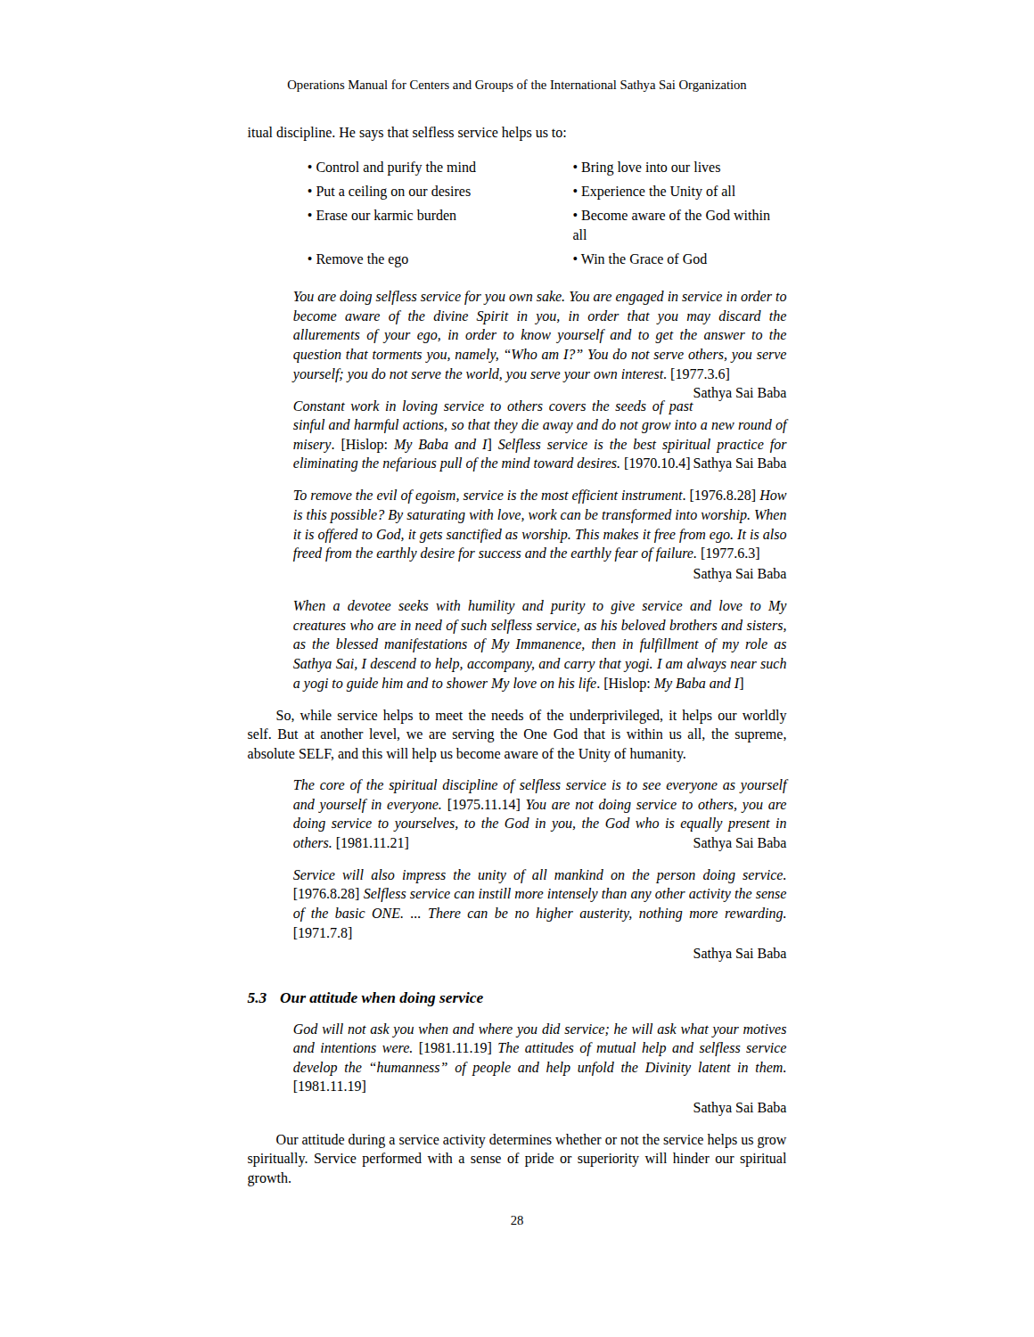Operations Manual for Centers and Groups of the International Sathya Sai Organization
itual discipline. He says that selfless service helps us to:
| • Control and purify the mind | • Bring love into our lives |
| • Put a ceiling on our desires | • Experience the Unity of all |
| • Erase our karmic burden | • Become aware of the God within all |
| • Remove the ego | • Win the Grace of God |
You are doing selfless service for you own sake. You are engaged in service in order to become aware of the divine Spirit in you, in order that you may discard the allurements of your ego, in order to know yourself and to get the answer to the question that torments you, namely, “Who am I?” You do not serve others, you serve yourself; you do not serve the world, you serve your own interest. [1977.3.6] Sathya Sai Baba
Constant work in loving service to others covers the seeds of past sinful and harmful actions, so that they die away and do not grow into a new round of misery. [Hislop: My Baba and I] Selfless service is the best spiritual practice for eliminating the nefarious pull of the mind toward desires. [1970.10.4] Sathya Sai Baba
To remove the evil of egoism, service is the most efficient instrument. [1976.8.28] How is this possible? By saturating with love, work can be transformed into worship. When it is offered to God, it gets sanctified as worship. This makes it free from ego. It is also freed from the earthly desire for success and the earthly fear of failure. [1977.6.3] Sathya Sai Baba
When a devotee seeks with humility and purity to give service and love to My creatures who are in need of such selfless service, as his beloved brothers and sisters, as the blessed manifestations of My Immanence, then in fulfillment of my role as Sathya Sai, I descend to help, accompany, and carry that yogi. I am always near such a yogi to guide him and to shower My love on his life. [Hislop: My Baba and I]
So, while service helps to meet the needs of the underprivileged, it helps our worldly self. But at another level, we are serving the One God that is within us all, the supreme, absolute SELF, and this will help us become aware of the Unity of humanity.
The core of the spiritual discipline of selfless service is to see everyone as yourself and yourself in everyone. [1975.11.14] You are not doing service to others, you are doing service to yourselves, to the God in you, the God who is equally present in others. [1981.11.21] Sathya Sai Baba
Service will also impress the unity of all mankind on the person doing service. [1976.8.28] Selfless service can instill more intensely than any other activity the sense of the basic ONE. ... There can be no higher austerity, nothing more rewarding. [1971.7.8] Sathya Sai Baba
5.3 Our attitude when doing service
God will not ask you when and where you did service; he will ask what your motives and intentions were. [1981.11.19] The attitudes of mutual help and selfless service develop the “humanness” of people and help unfold the Divinity latent in them. [1981.11.19] Sathya Sai Baba
Our attitude during a service activity determines whether or not the service helps us grow spiritually. Service performed with a sense of pride or superiority will hinder our spiritual growth.
28